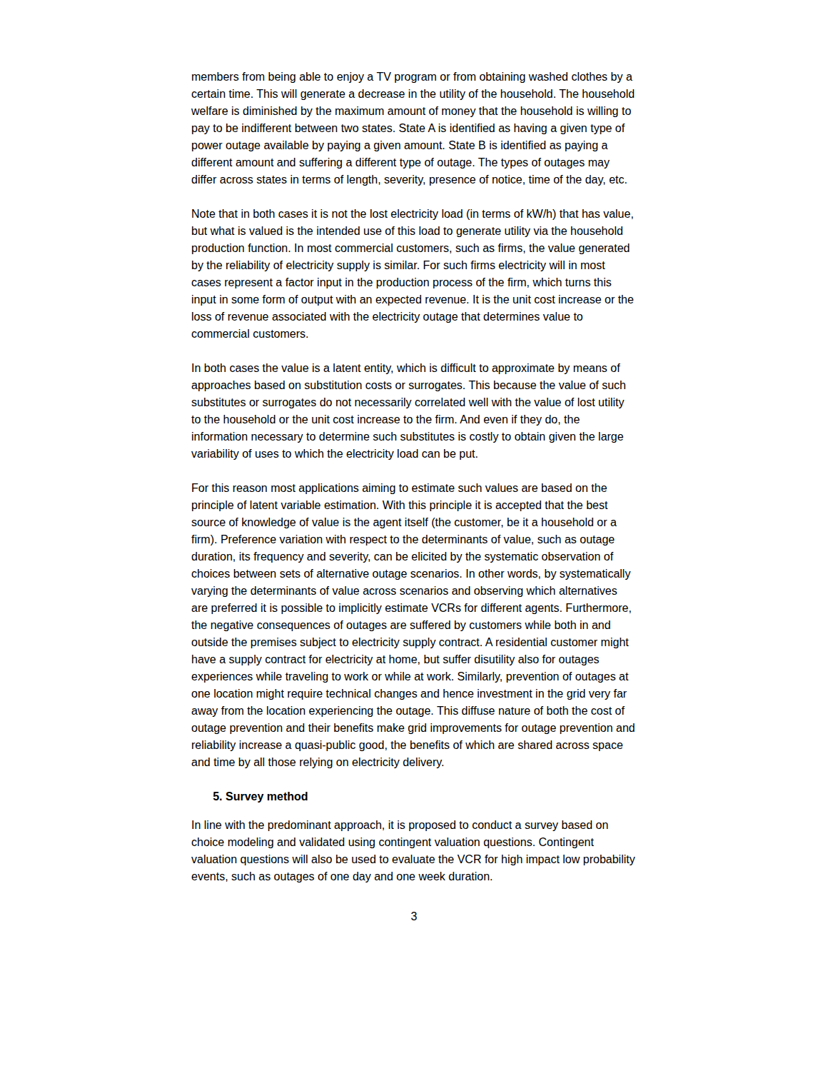members from being able to enjoy a TV program or from obtaining washed clothes by a certain time. This will generate a decrease in the utility of the household. The household welfare is diminished by the maximum amount of money that the household is willing to pay to be indifferent between two states. State A is identified as having a given type of power outage available by paying a given amount. State B is identified as paying a different amount and suffering a different type of outage. The types of outages may differ across states in terms of length, severity, presence of notice, time of the day, etc.
Note that in both cases it is not the lost electricity load (in terms of kW/h) that has value, but what is valued is the intended use of this load to generate utility via the household production function. In most commercial customers, such as firms, the value generated by the reliability of electricity supply is similar. For such firms electricity will in most cases represent a factor input in the production process of the firm, which turns this input in some form of output with an expected revenue. It is the unit cost increase or the loss of revenue associated with the electricity outage that determines value to commercial customers.
In both cases the value is a latent entity, which is difficult to approximate by means of approaches based on substitution costs or surrogates. This because the value of such substitutes or surrogates do not necessarily correlated well with the value of lost utility to the household or the unit cost increase to the firm. And even if they do, the information necessary to determine such substitutes is costly to obtain given the large variability of uses to which the electricity load can be put.
For this reason most applications aiming to estimate such values are based on the principle of latent variable estimation. With this principle it is accepted that the best source of knowledge of value is the agent itself (the customer, be it a household or a firm). Preference variation with respect to the determinants of value, such as outage duration, its frequency and severity, can be elicited by the systematic observation of choices between sets of alternative outage scenarios. In other words, by systematically varying the determinants of value across scenarios and observing which alternatives are preferred it is possible to implicitly estimate VCRs for different agents. Furthermore, the negative consequences of outages are suffered by customers while both in and outside the premises subject to electricity supply contract. A residential customer might have a supply contract for electricity at home, but suffer disutility also for outages experiences while traveling to work or while at work. Similarly, prevention of outages at one location might require technical changes and hence investment in the grid very far away from the location experiencing the outage. This diffuse nature of both the cost of outage prevention and their benefits make grid improvements for outage prevention and reliability increase a quasi-public good, the benefits of which are shared across space and time by all those relying on electricity delivery.
Survey method
In line with the predominant approach, it is proposed to conduct a survey based on choice modeling and validated using contingent valuation questions. Contingent valuation questions will also be used to evaluate the VCR for high impact low probability events, such as outages of one day and one week duration.
3